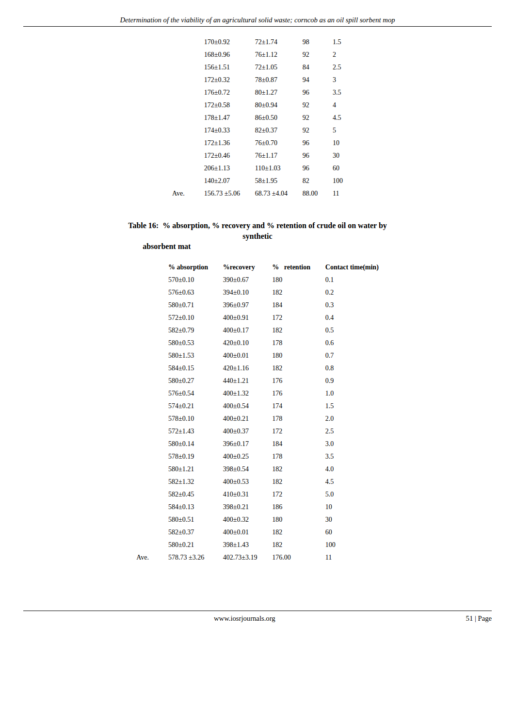Determination of the viability of an agricultural solid waste; corncob as an oil spill sorbent mop
| | 170±0.92 | 72±1.74 | 98 | 1.5 |
| | 168±0.96 | 76±1.12 | 92 | 2 |
| | 156±1.51 | 72±1.05 | 84 | 2.5 |
| | 172±0.32 | 78±0.87 | 94 | 3 |
| | 176±0.72 | 80±1.27 | 96 | 3.5 |
| | 172±0.58 | 80±0.94 | 92 | 4 |
| | 178±1.47 | 86±0.50 | 92 | 4.5 |
| | 174±0.33 | 82±0.37 | 92 | 5 |
| | 172±1.36 | 76±0.70 | 96 | 10 |
| | 172±0.46 | 76±1.17 | 96 | 30 |
| | 206±1.13 | 110±1.03 | 96 | 60 |
| | 140±2.07 | 58±1.95 | 82 | 100 |
| Ave. | 156.73 ±5.06 | 68.73 ±4.04 | 88.00 | 11 |
Table 16: % absorption, % recovery and % retention of crude oil on water by synthetic absorbent mat
| | % absorption | %recovery | % retention | Contact time(min) |
| --- | --- | --- | --- | --- |
| | 570±0.10 | 390±0.67 | 180 | 0.1 |
| | 576±0.63 | 394±0.10 | 182 | 0.2 |
| | 580±0.71 | 396±0.97 | 184 | 0.3 |
| | 572±0.10 | 400±0.91 | 172 | 0.4 |
| | 582±0.79 | 400±0.17 | 182 | 0.5 |
| | 580±0.53 | 420±0.10 | 178 | 0.6 |
| | 580±1.53 | 400±0.01 | 180 | 0.7 |
| | 584±0.15 | 420±1.16 | 182 | 0.8 |
| | 580±0.27 | 440±1.21 | 176 | 0.9 |
| | 576±0.54 | 400±1.32 | 176 | 1.0 |
| | 574±0.21 | 400±0.54 | 174 | 1.5 |
| | 578±0.10 | 400±0.21 | 178 | 2.0 |
| | 572±1.43 | 400±0.37 | 172 | 2.5 |
| | 580±0.14 | 396±0.17 | 184 | 3.0 |
| | 578±0.19 | 400±0.25 | 178 | 3.5 |
| | 580±1.21 | 398±0.54 | 182 | 4.0 |
| | 582±1.32 | 400±0.53 | 182 | 4.5 |
| | 582±0.45 | 410±0.31 | 172 | 5.0 |
| | 584±0.13 | 398±0.21 | 186 | 10 |
| | 580±0.51 | 400±0.32 | 180 | 30 |
| | 582±0.37 | 400±0.01 | 182 | 60 |
| | 580±0.21 | 398±1.43 | 182 | 100 |
| Ave. | 578.73 ±3.26 | 402.73±3.19 | 176.00 | 11 |
www.iosrjournals.org
51 | Page